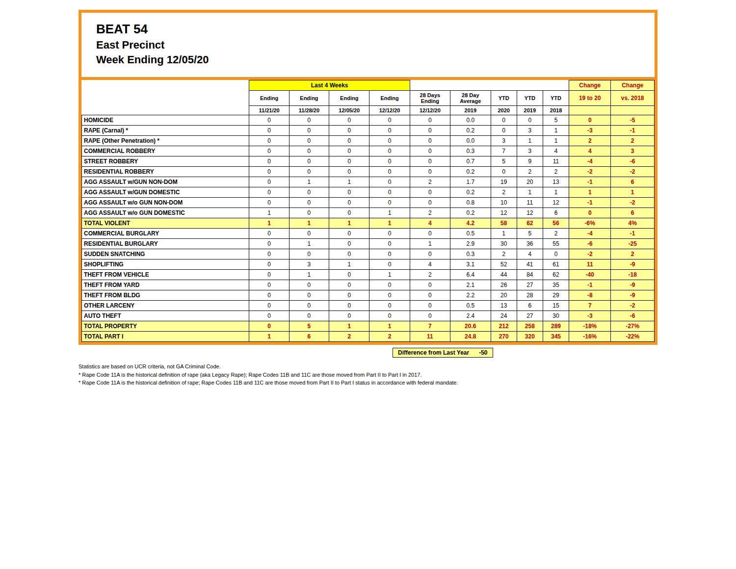BEAT 54
East Precinct
Week Ending 12/05/20
| | Last 4 Weeks | | | | | | Change | Change |
| --- | --- | --- | --- | --- | --- | --- | --- | --- |
| | Ending | Ending | Ending | Ending | 28 Days Ending | 28 Day Average | YTD | YTD | YTD | 19 to 20 | vs. 2018 |
| | 11/21/20 | 11/28/20 | 12/05/20 | 12/12/20 | 12/12/20 | 2019 | 2020 | 2019 | 2018 | | |
| HOMICIDE | 0 | 0 | 0 | 0 | 0 | 0.0 | 0 | 0 | 5 | 0 | -5 |
| RAPE (Carnal) * | 0 | 0 | 0 | 0 | 0 | 0.2 | 0 | 3 | 1 | -3 | -1 |
| RAPE (Other Penetration) * | 0 | 0 | 0 | 0 | 0 | 0.0 | 3 | 1 | 1 | 2 | 2 |
| COMMERCIAL ROBBERY | 0 | 0 | 0 | 0 | 0 | 0.3 | 7 | 3 | 4 | 4 | 3 |
| STREET ROBBERY | 0 | 0 | 0 | 0 | 0 | 0.7 | 5 | 9 | 11 | -4 | -6 |
| RESIDENTIAL ROBBERY | 0 | 0 | 0 | 0 | 0 | 0.2 | 0 | 2 | 2 | -2 | -2 |
| AGG ASSAULT w/GUN NON-DOM | 0 | 1 | 1 | 0 | 2 | 1.7 | 19 | 20 | 13 | -1 | 6 |
| AGG ASSAULT w/GUN DOMESTIC | 0 | 0 | 0 | 0 | 0 | 0.2 | 2 | 1 | 1 | 1 | 1 |
| AGG ASSAULT w/o GUN NON-DOM | 0 | 0 | 0 | 0 | 0 | 0.8 | 10 | 11 | 12 | -1 | -2 |
| AGG ASSAULT w/o GUN DOMESTIC | 1 | 0 | 0 | 1 | 2 | 0.2 | 12 | 12 | 6 | 0 | 6 |
| TOTAL VIOLENT | 1 | 1 | 1 | 1 | 4 | 4.2 | 58 | 62 | 56 | -6% | 4% |
| COMMERCIAL BURGLARY | 0 | 0 | 0 | 0 | 0 | 0.5 | 1 | 5 | 2 | -4 | -1 |
| RESIDENTIAL BURGLARY | 0 | 1 | 0 | 0 | 1 | 2.9 | 30 | 36 | 55 | -6 | -25 |
| SUDDEN SNATCHING | 0 | 0 | 0 | 0 | 0 | 0.3 | 2 | 4 | 0 | -2 | 2 |
| SHOPLIFTING | 0 | 3 | 1 | 0 | 4 | 3.1 | 52 | 41 | 61 | 11 | -9 |
| THEFT FROM VEHICLE | 0 | 1 | 0 | 1 | 2 | 6.4 | 44 | 84 | 62 | -40 | -18 |
| THEFT FROM YARD | 0 | 0 | 0 | 0 | 0 | 2.1 | 26 | 27 | 35 | -1 | -9 |
| THEFT FROM BLDG | 0 | 0 | 0 | 0 | 0 | 2.2 | 20 | 28 | 29 | -8 | -9 |
| OTHER LARCENY | 0 | 0 | 0 | 0 | 0 | 0.5 | 13 | 6 | 15 | 7 | -2 |
| AUTO THEFT | 0 | 0 | 0 | 0 | 0 | 2.4 | 24 | 27 | 30 | -3 | -6 |
| TOTAL PROPERTY | 0 | 5 | 1 | 1 | 7 | 20.6 | 212 | 258 | 289 | -18% | -27% |
| TOTAL PART I | 1 | 6 | 2 | 2 | 11 | 24.8 | 270 | 320 | 345 | -16% | -22% |
Difference from Last Year -50
Statistics are based on UCR criteria, not GA Criminal Code.
* Rape Code 11A is the historical definition of rape (aka Legacy Rape); Rape Codes 11B and 11C are those moved from Part II to Part I in 2017.
* Rape Code 11A is the historical definition of rape; Rape Codes 11B and 11C are those moved from Part II to Part I status in accordance with federal mandate.